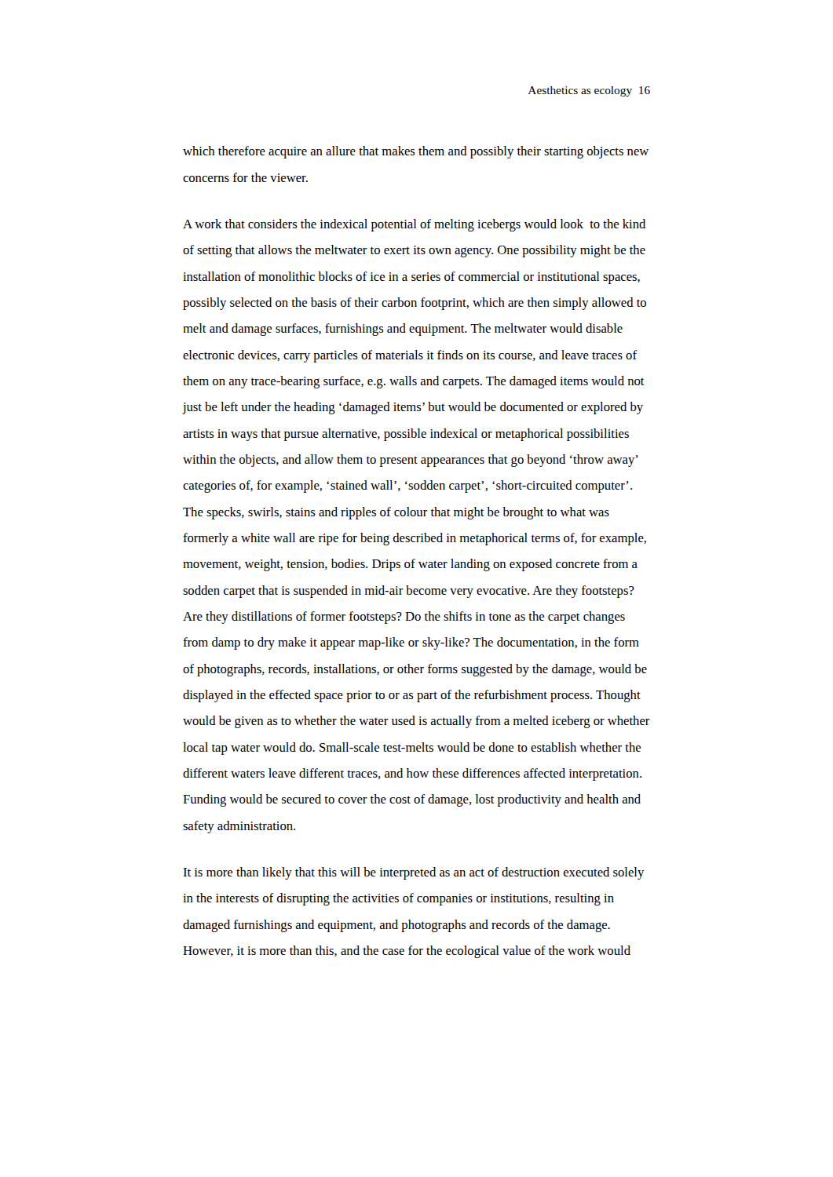Aesthetics as ecology 16
which therefore acquire an allure that makes them and possibly their starting objects new concerns for the viewer.
A work that considers the indexical potential of melting icebergs would look to the kind of setting that allows the meltwater to exert its own agency. One possibility might be the installation of monolithic blocks of ice in a series of commercial or institutional spaces, possibly selected on the basis of their carbon footprint, which are then simply allowed to melt and damage surfaces, furnishings and equipment. The meltwater would disable electronic devices, carry particles of materials it finds on its course, and leave traces of them on any trace-bearing surface, e.g. walls and carpets. The damaged items would not just be left under the heading ‘damaged items’ but would be documented or explored by artists in ways that pursue alternative, possible indexical or metaphorical possibilities within the objects, and allow them to present appearances that go beyond ‘throw away’ categories of, for example, ‘stained wall’, ‘sodden carpet’, ‘short-circuited computer’. The specks, swirls, stains and ripples of colour that might be brought to what was formerly a white wall are ripe for being described in metaphorical terms of, for example, movement, weight, tension, bodies. Drips of water landing on exposed concrete from a sodden carpet that is suspended in mid-air become very evocative. Are they footsteps? Are they distillations of former footsteps? Do the shifts in tone as the carpet changes from damp to dry make it appear map-like or sky-like? The documentation, in the form of photographs, records, installations, or other forms suggested by the damage, would be displayed in the effected space prior to or as part of the refurbishment process. Thought would be given as to whether the water used is actually from a melted iceberg or whether local tap water would do. Small-scale test-melts would be done to establish whether the different waters leave different traces, and how these differences affected interpretation. Funding would be secured to cover the cost of damage, lost productivity and health and safety administration.
It is more than likely that this will be interpreted as an act of destruction executed solely in the interests of disrupting the activities of companies or institutions, resulting in damaged furnishings and equipment, and photographs and records of the damage. However, it is more than this, and the case for the ecological value of the work would